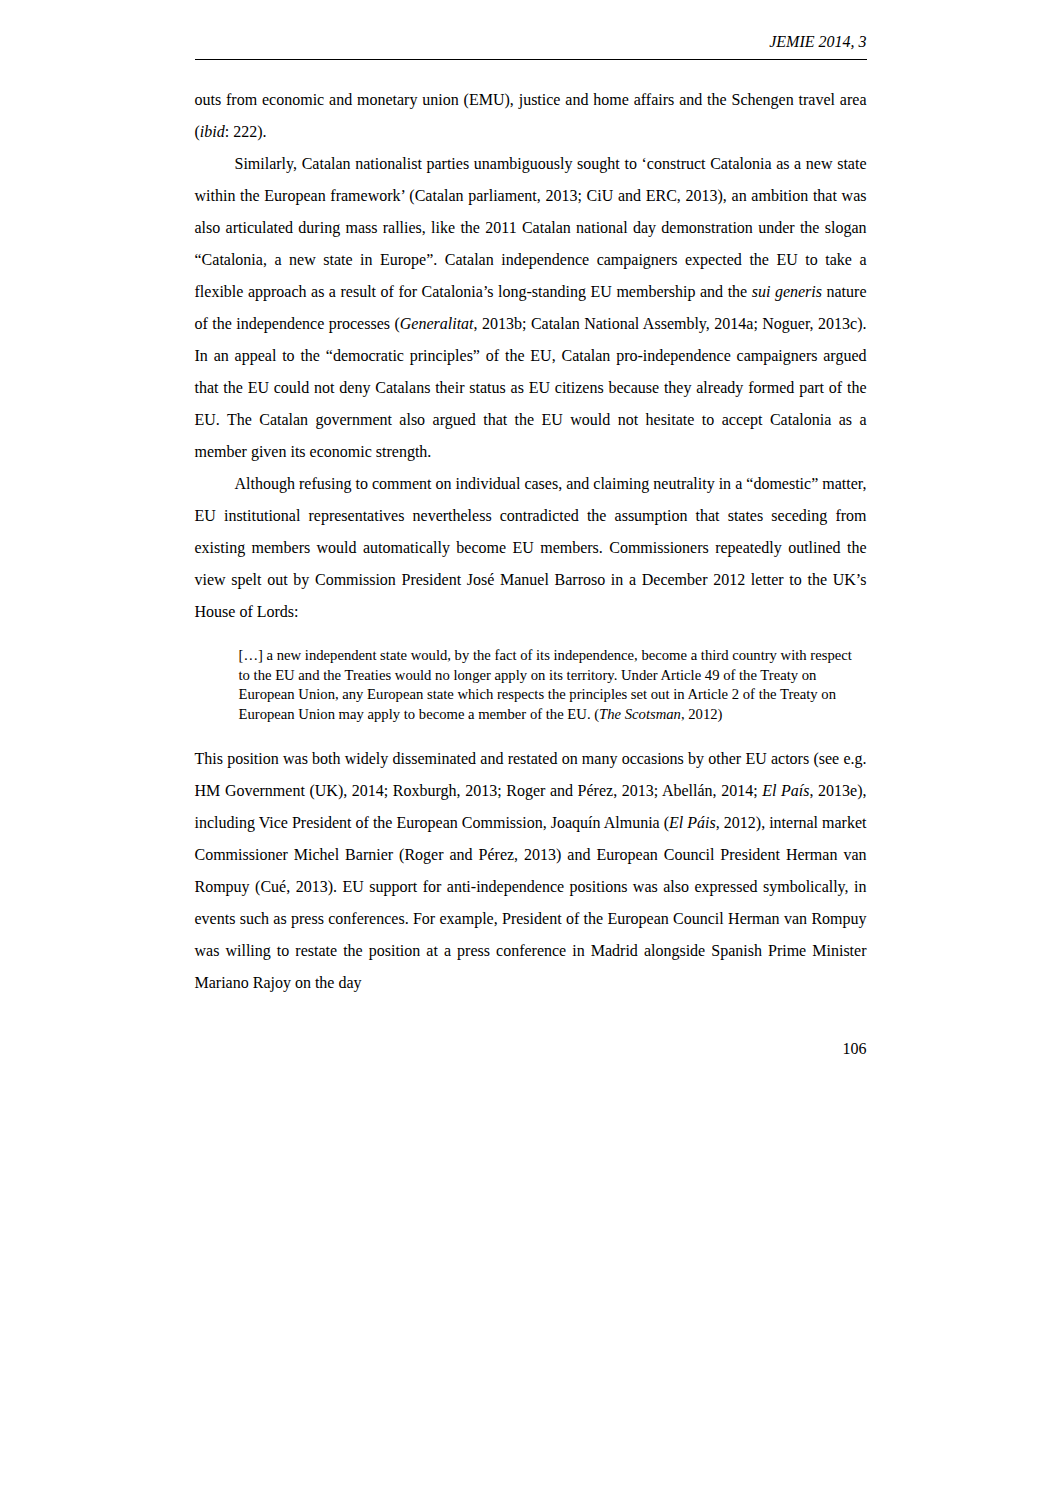JEMIE 2014, 3
outs from economic and monetary union (EMU), justice and home affairs and the Schengen travel area (ibid: 222).
Similarly, Catalan nationalist parties unambiguously sought to ‘construct Catalonia as a new state within the European framework’ (Catalan parliament, 2013; CiU and ERC, 2013), an ambition that was also articulated during mass rallies, like the 2011 Catalan national day demonstration under the slogan “Catalonia, a new state in Europe”. Catalan independence campaigners expected the EU to take a flexible approach as a result of for Catalonia’s long-standing EU membership and the sui generis nature of the independence processes (Generalitat, 2013b; Catalan National Assembly, 2014a; Noguer, 2013c). In an appeal to the “democratic principles” of the EU, Catalan pro-independence campaigners argued that the EU could not deny Catalans their status as EU citizens because they already formed part of the EU. The Catalan government also argued that the EU would not hesitate to accept Catalonia as a member given its economic strength.
Although refusing to comment on individual cases, and claiming neutrality in a “domestic” matter, EU institutional representatives nevertheless contradicted the assumption that states seceding from existing members would automatically become EU members. Commissioners repeatedly outlined the view spelt out by Commission President José Manuel Barroso in a December 2012 letter to the UK’s House of Lords:
[…] a new independent state would, by the fact of its independence, become a third country with respect to the EU and the Treaties would no longer apply on its territory. Under Article 49 of the Treaty on European Union, any European state which respects the principles set out in Article 2 of the Treaty on European Union may apply to become a member of the EU. (The Scotsman, 2012)
This position was both widely disseminated and restated on many occasions by other EU actors (see e.g. HM Government (UK), 2014; Roxburgh, 2013; Roger and Pérez, 2013; Abellán, 2014; El País, 2013e), including Vice President of the European Commission, Joaquín Almunia (El Páis, 2012), internal market Commissioner Michel Barnier (Roger and Pérez, 2013) and European Council President Herman van Rompuy (Cué, 2013). EU support for anti-independence positions was also expressed symbolically, in events such as press conferences. For example, President of the European Council Herman van Rompuy was willing to restate the position at a press conference in Madrid alongside Spanish Prime Minister Mariano Rajoy on the day
106